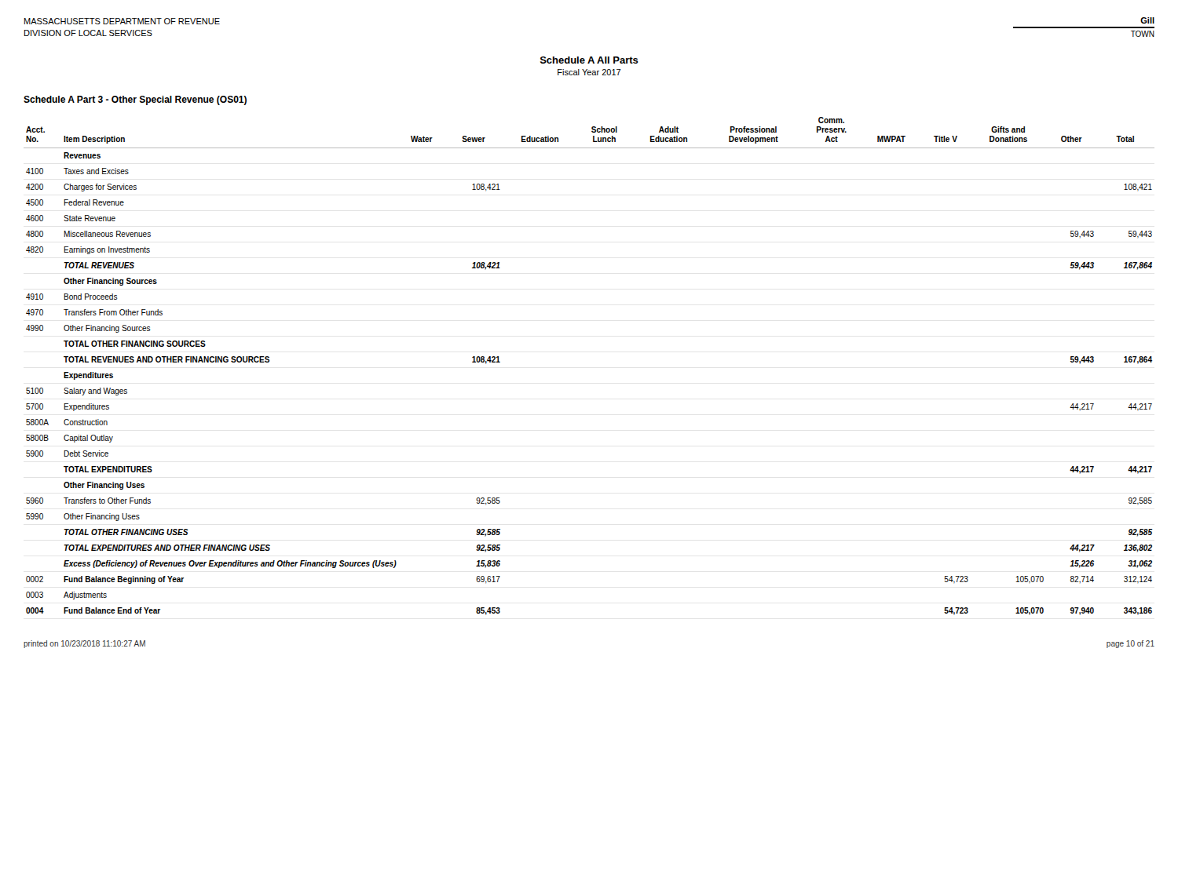MASSACHUSETTS DEPARTMENT OF REVENUE
DIVISION OF LOCAL SERVICES
Gill
TOWN
Schedule A All Parts
Fiscal Year 2017
Schedule A Part 3 - Other Special Revenue (OS01)
| Acct. No. | Item Description | Water | Sewer | Education | School Lunch | Adult Education | Professional Development | Comm. Preserv. Act | MWPAT | Title V | Gifts and Donations | Other | Total |
| --- | --- | --- | --- | --- | --- | --- | --- | --- | --- | --- | --- | --- | --- |
| | Revenues | | | | | | | | | | | | |
| 4100 | Taxes and Excises | | | | | | | | | | | | |
| 4200 | Charges for Services | | 108,421 | | | | | | | | | | 108,421 |
| 4500 | Federal Revenue | | | | | | | | | | | | |
| 4600 | State Revenue | | | | | | | | | | | | |
| 4800 | Miscellaneous Revenues | | | | | | | | | | | 59,443 | 59,443 |
| 4820 | Earnings on Investments | | | | | | | | | | | | |
| | TOTAL REVENUES | | 108,421 | | | | | | | | | 59,443 | 167,864 |
| | Other Financing Sources | | | | | | | | | | | | |
| 4910 | Bond Proceeds | | | | | | | | | | | | |
| 4970 | Transfers From Other Funds | | | | | | | | | | | | |
| 4990 | Other Financing Sources | | | | | | | | | | | | |
| | TOTAL OTHER FINANCING SOURCES | | | | | | | | | | | | |
| | TOTAL REVENUES AND OTHER FINANCING SOURCES | | 108,421 | | | | | | | | | 59,443 | 167,864 |
| | Expenditures | | | | | | | | | | | | |
| 5100 | Salary and Wages | | | | | | | | | | | | |
| 5700 | Expenditures | | | | | | | | | | | 44,217 | 44,217 |
| 5800A | Construction | | | | | | | | | | | | |
| 5800B | Capital Outlay | | | | | | | | | | | | |
| 5900 | Debt Service | | | | | | | | | | | | |
| | TOTAL EXPENDITURES | | | | | | | | | | | 44,217 | 44,217 |
| | Other Financing Uses | | | | | | | | | | | | |
| 5960 | Transfers to Other Funds | | 92,585 | | | | | | | | | | 92,585 |
| 5990 | Other Financing Uses | | | | | | | | | | | | |
| | TOTAL OTHER FINANCING USES | | 92,585 | | | | | | | | | | 92,585 |
| | TOTAL EXPENDITURES AND OTHER FINANCING USES | | 92,585 | | | | | | | | | 44,217 | 136,802 |
| | Excess (Deficiency) of Revenues Over Expenditures and Other Financing Sources (Uses) | | 15,836 | | | | | | | | | 15,226 | 31,062 |
| 0002 | Fund Balance Beginning of Year | | 69,617 | | | | | | | 54,723 | 105,070 | 82,714 | 312,124 |
| 0003 | Adjustments | | | | | | | | | | | | |
| 0004 | Fund Balance End of Year | | 85,453 | | | | | | | 54,723 | 105,070 | 97,940 | 343,186 |
printed on 10/23/2018 11:10:27 AM
page 10 of 21